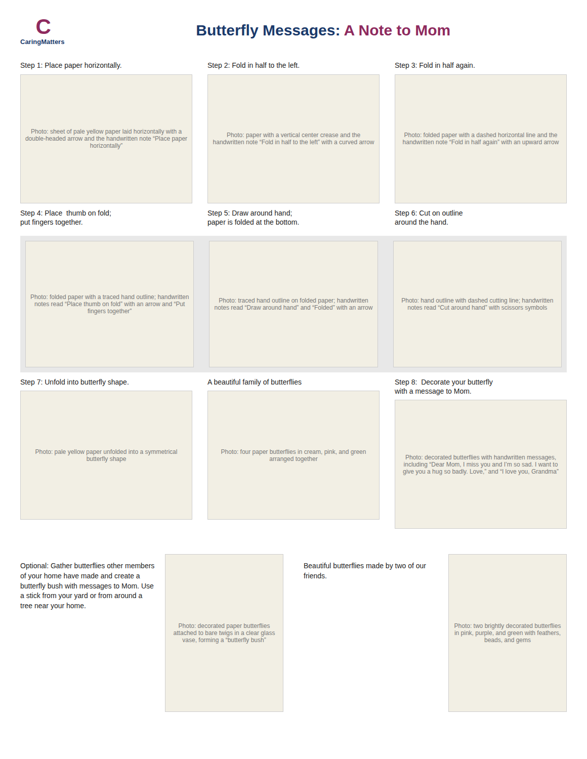C
CaringMatters
Butterfly Messages: A Note to Mom
Step 1: Place paper horizontally.
Photo: sheet of pale yellow paper laid horizontally with a double-headed arrow and the handwritten note “Place paper horizontally”
Step 2: Fold in half to the left.
Photo: paper with a vertical center crease and the handwritten note “Fold in half to the left” with a curved arrow
Step 3: Fold in half again.
Photo: folded paper with a dashed horizontal line and the handwritten note “Fold in half again” with an upward arrow
Step 4: Place thumb on fold;
put fingers together.
Step 5: Draw around hand;
paper is folded at the bottom.
Step 6: Cut on outline
around the hand.
Photo: folded paper with a traced hand outline; handwritten notes read “Place thumb on fold” with an arrow and “Put fingers together”
Photo: traced hand outline on folded paper; handwritten notes read “Draw around hand” and “Folded” with an arrow
Photo: hand outline with dashed cutting line; handwritten notes read “Cut around hand” with scissors symbols
Step 7: Unfold into butterfly shape.
Photo: pale yellow paper unfolded into a symmetrical butterfly shape
A beautiful family of butterflies
Photo: four paper butterflies in cream, pink, and green arranged together
Step 8: Decorate your butterfly
with a message to Mom.
Photo: decorated butterflies with handwritten messages, including “Dear Mom, I miss you and I’m so sad. I want to give you a hug so badly. Love,” and “I love you, Grandma”
Optional: Gather butterflies other members of your home have made and create a butterfly bush with messages to Mom. Use a stick from your yard or from around a tree near your home.
Photo: decorated paper butterflies attached to bare twigs in a clear glass vase, forming a “butterfly bush”
Beautiful butterflies made by two of our friends.
Photo: two brightly decorated butterflies in pink, purple, and green with feathers, beads, and gems